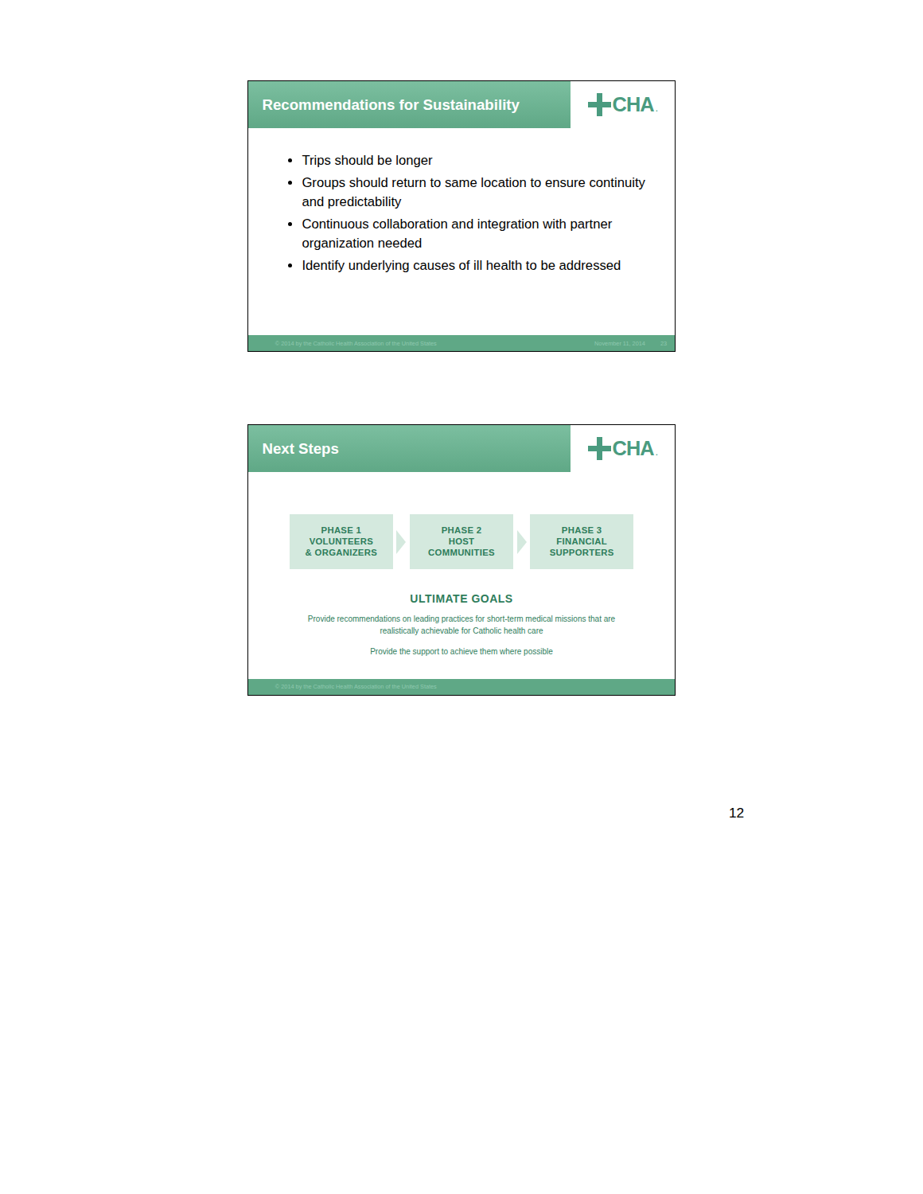Recommendations for Sustainability
CHA .
Trips should be longer
Groups should return to same location to ensure continuity and predictability
Continuous collaboration and integration with partner organization needed
Identify underlying causes of ill health to be addressed
© 2014 by the Catholic Health Association of the United States
November 11, 201423
Next Steps
CHA .
PHASE 1
VOLUNTEERS
& ORGANIZERS
PHASE 2
HOST
COMMUNITIES
PHASE 3
FINANCIAL
SUPPORTERS
ULTIMATE GOALS
Provide recommendations on leading practices for short-term medical missions that are realistically achievable for Catholic health care
Provide the support to achieve them where possible
© 2014 by the Catholic Health Association of the United States
12